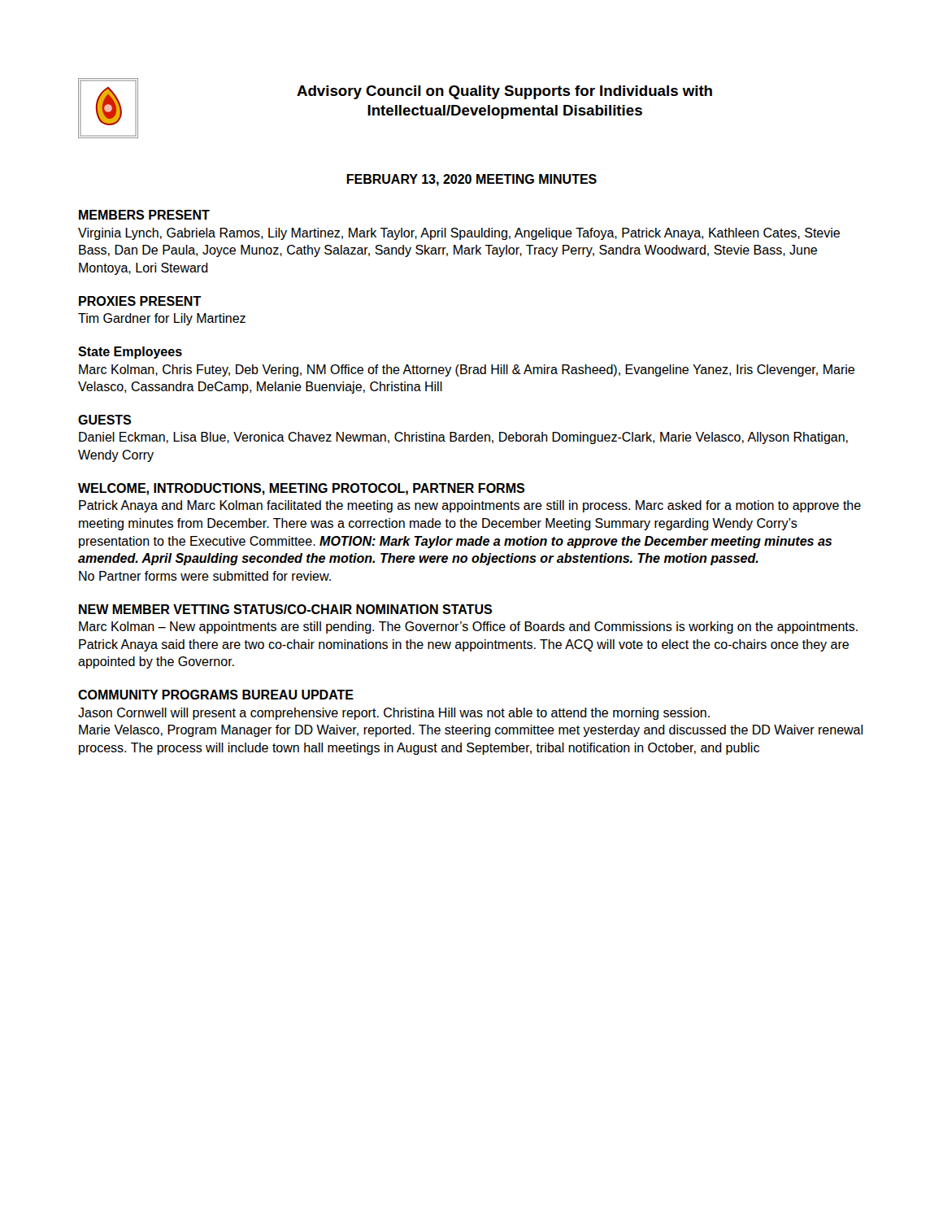Advisory Council on Quality Supports for Individuals with
Intellectual/Developmental Disabilities
FEBRUARY 13, 2020 MEETING MINUTES
MEMBERS PRESENT
Virginia Lynch, Gabriela Ramos, Lily Martinez, Mark Taylor, April Spaulding, Angelique Tafoya, Patrick Anaya, Kathleen Cates, Stevie Bass, Dan De Paula, Joyce Munoz, Cathy Salazar, Sandy Skarr, Mark Taylor, Tracy Perry, Sandra Woodward, Stevie Bass, June Montoya, Lori Steward
PROXIES PRESENT
Tim Gardner for Lily Martinez
State Employees
Marc Kolman, Chris Futey, Deb Vering, NM Office of the Attorney (Brad Hill & Amira Rasheed), Evangeline Yanez, Iris Clevenger, Marie Velasco, Cassandra DeCamp, Melanie Buenviaje, Christina Hill
GUESTS
Daniel Eckman, Lisa Blue, Veronica Chavez Newman, Christina Barden, Deborah Dominguez-Clark, Marie Velasco, Allyson Rhatigan, Wendy Corry
WELCOME, INTRODUCTIONS, MEETING PROTOCOL, PARTNER FORMS
Patrick Anaya and Marc Kolman facilitated the meeting as new appointments are still in process. Marc asked for a motion to approve the meeting minutes from December. There was a correction made to the December Meeting Summary regarding Wendy Corry’s presentation to the Executive Committee. MOTION: Mark Taylor made a motion to approve the December meeting minutes as amended. April Spaulding seconded the motion. There were no objections or abstentions. The motion passed.
No Partner forms were submitted for review.
NEW MEMBER VETTING STATUS/CO-CHAIR NOMINATION STATUS
Marc Kolman – New appointments are still pending. The Governor’s Office of Boards and Commissions is working on the appointments. Patrick Anaya said there are two co-chair nominations in the new appointments. The ACQ will vote to elect the co-chairs once they are appointed by the Governor.
COMMUNITY PROGRAMS BUREAU UPDATE
Jason Cornwell will present a comprehensive report. Christina Hill was not able to attend the morning session.
Marie Velasco, Program Manager for DD Waiver, reported. The steering committee met yesterday and discussed the DD Waiver renewal process. The process will include town hall meetings in August and September, tribal notification in October, and public